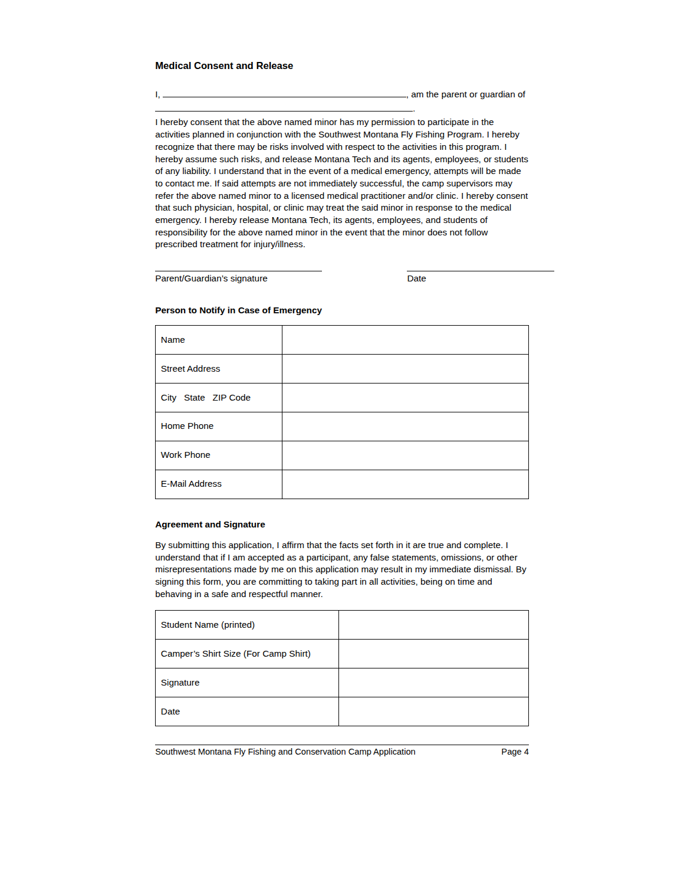Medical Consent and Release
I, , am the parent or guardian of
.
I hereby consent that the above named minor has my permission to participate in the activities planned in conjunction with the Southwest Montana Fly Fishing Program. I hereby recognize that there may be risks involved with respect to the activities in this program. I hereby assume such risks, and release Montana Tech and its agents, employees, or students of any liability. I understand that in the event of a medical emergency, attempts will be made to contact me. If said attempts are not immediately successful, the camp supervisors may refer the above named minor to a licensed medical practitioner and/or clinic. I hereby consent that such physician, hospital, or clinic may treat the said minor in response to the medical emergency. I hereby release Montana Tech, its agents, employees, and students of responsibility for the above named minor in the event that the minor does not follow prescribed treatment for injury/illness.
Parent/Guardian’s signature
Date
Person to Notify in Case of Emergency
| Name | |
| Street Address | |
| City State ZIP Code | |
| Home Phone | |
| Work Phone | |
| E-Mail Address | |
Agreement and Signature
By submitting this application, I affirm that the facts set forth in it are true and complete. I understand that if I am accepted as a participant, any false statements, omissions, or other misrepresentations made by me on this application may result in my immediate dismissal. By signing this form, you are committing to taking part in all activities, being on time and behaving in a safe and respectful manner.
| Student Name (printed) | |
| Camper’s Shirt Size (For Camp Shirt) | |
| Signature | |
| Date | |
Southwest Montana Fly Fishing and Conservation Camp Application Page 4